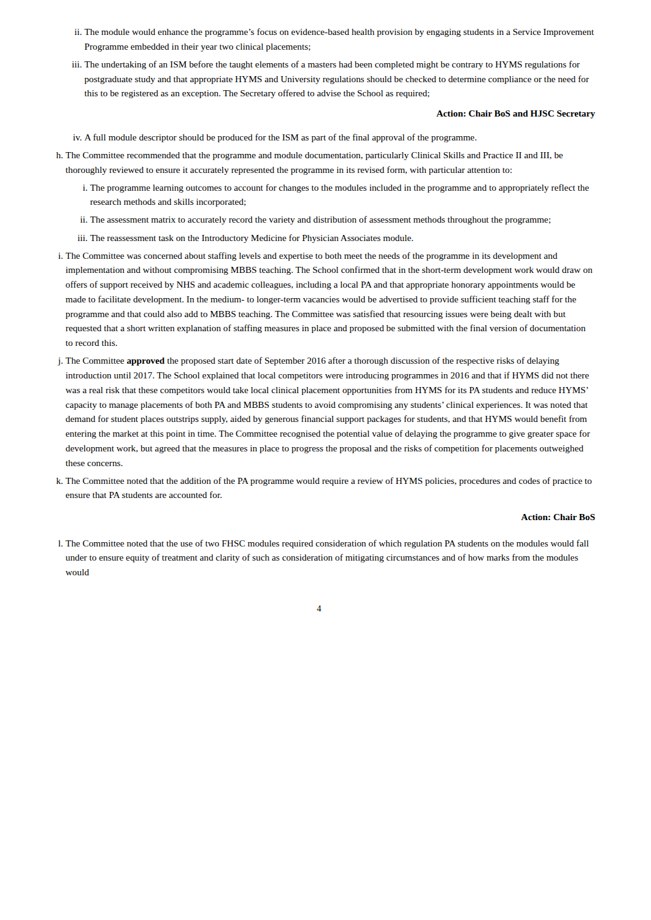The module would enhance the programme’s focus on evidence-based health provision by engaging students in a Service Improvement Programme embedded in their year two clinical placements;
The undertaking of an ISM before the taught elements of a masters had been completed might be contrary to HYMS regulations for postgraduate study and that appropriate HYMS and University regulations should be checked to determine compliance or the need for this to be registered as an exception. The Secretary offered to advise the School as required;
Action: Chair BoS and HJSC Secretary
A full module descriptor should be produced for the ISM as part of the final approval of the programme.
The Committee recommended that the programme and module documentation, particularly Clinical Skills and Practice II and III, be thoroughly reviewed to ensure it accurately represented the programme in its revised form, with particular attention to:
The programme learning outcomes to account for changes to the modules included in the programme and to appropriately reflect the research methods and skills incorporated;
The assessment matrix to accurately record the variety and distribution of assessment methods throughout the programme;
The reassessment task on the Introductory Medicine for Physician Associates module.
The Committee was concerned about staffing levels and expertise to both meet the needs of the programme in its development and implementation and without compromising MBBS teaching. The School confirmed that in the short-term development work would draw on offers of support received by NHS and academic colleagues, including a local PA and that appropriate honorary appointments would be made to facilitate development. In the medium- to longer-term vacancies would be advertised to provide sufficient teaching staff for the programme and that could also add to MBBS teaching. The Committee was satisfied that resourcing issues were being dealt with but requested that a short written explanation of staffing measures in place and proposed be submitted with the final version of documentation to record this.
The Committee approved the proposed start date of September 2016 after a thorough discussion of the respective risks of delaying introduction until 2017. The School explained that local competitors were introducing programmes in 2016 and that if HYMS did not there was a real risk that these competitors would take local clinical placement opportunities from HYMS for its PA students and reduce HYMS’ capacity to manage placements of both PA and MBBS students to avoid compromising any students’ clinical experiences. It was noted that demand for student places outstrips supply, aided by generous financial support packages for students, and that HYMS would benefit from entering the market at this point in time. The Committee recognised the potential value of delaying the programme to give greater space for development work, but agreed that the measures in place to progress the proposal and the risks of competition for placements outweighed these concerns.
The Committee noted that the addition of the PA programme would require a review of HYMS policies, procedures and codes of practice to ensure that PA students are accounted for.
Action: Chair BoS
The Committee noted that the use of two FHSC modules required consideration of which regulation PA students on the modules would fall under to ensure equity of treatment and clarity of such as consideration of mitigating circumstances and of how marks from the modules would
4